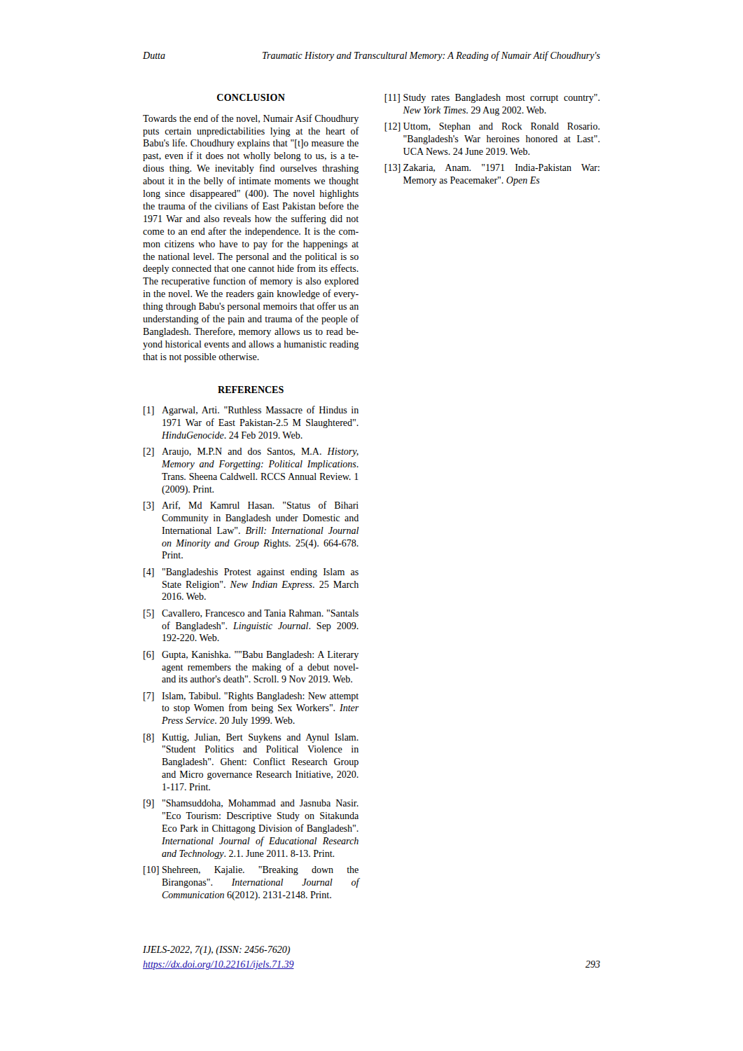Dutta
Traumatic History and Transcultural Memory: A Reading of Numair Atif Choudhury's
Conclusion
Towards the end of the novel, Numair Asif Choudhury puts certain unpredictabilities lying at the heart of Babu's life. Choudhury explains that "[t]o measure the past, even if it does not wholly belong to us, is a tedious thing. We inevitably find ourselves thrashing about it in the belly of intimate moments we thought long since disappeared" (400). The novel highlights the trauma of the civilians of East Pakistan before the 1971 War and also reveals how the suffering did not come to an end after the independence. It is the common citizens who have to pay for the happenings at the national level. The personal and the political is so deeply connected that one cannot hide from its effects. The recuperative function of memory is also explored in the novel. We the readers gain knowledge of everything through Babu's personal memoirs that offer us an understanding of the pain and trauma of the people of Bangladesh. Therefore, memory allows us to read beyond historical events and allows a humanistic reading that is not possible otherwise.
References
[1] Agarwal, Arti. "Ruthless Massacre of Hindus in 1971 War of East Pakistan-2.5 M Slaughtered". HinduGenocide. 24 Feb 2019. Web.
[2] Araujo, M.P.N and dos Santos, M.A. History, Memory and Forgetting: Political Implications. Trans. Sheena Caldwell. RCCS Annual Review. 1 (2009). Print.
[3] Arif, Md Kamrul Hasan. "Status of Bihari Community in Bangladesh under Domestic and International Law". Brill: International Journal on Minority and Group Rights. 25(4). 664-678. Print.
[4]"Bangladeshis Protest against ending Islam as State Religion". New Indian Express. 25 March 2016. Web.
[5] Cavallero, Francesco and Tania Rahman. "Santals of Bangladesh". Linguistic Journal. Sep 2009. 192-220. Web.
[6] Gupta, Kanishka. ""Babu Bangladesh: A Literary agent remembers the making of a debut novel- and its author's death". Scroll. 9 Nov 2019. Web.
[7] Islam, Tabibul. "Rights Bangladesh: New attempt to stop Women from being Sex Workers". Inter Press Service. 20 July 1999. Web.
[8] Kuttig, Julian, Bert Suykens and Aynul Islam. "Student Politics and Political Violence in Bangladesh". Ghent: Conflict Research Group and Micro governance Research Initiative, 2020. 1-117. Print.
[9]"Shamsuddoha, Mohammad and Jasnuba Nasir. "Eco Tourism: Descriptive Study on Sitakunda Eco Park in Chittagong Division of Bangladesh". International Journal of Educational Research and Technology. 2.1. June 2011. 8-13. Print.
[10] Shehreen, Kajalie. "Breaking down the Birangonas". International Journal of Communication 6(2012). 2131-2148. Print.
[11] Study rates Bangladesh most corrupt country". New York Times. 29 Aug 2002. Web.
[12] Uttom, Stephan and Rock Ronald Rosario. "Bangladesh's War heroines honored at Last". UCA News. 24 June 2019. Web.
[13] Zakaria, Anam. "1971 India-Pakistan War: Memory as Peacemaker". Open Es
IJELS-2022, 7(1), (ISSN: 2456-7620)
https://dx.doi.org/10.22161/ijels.71.39 293